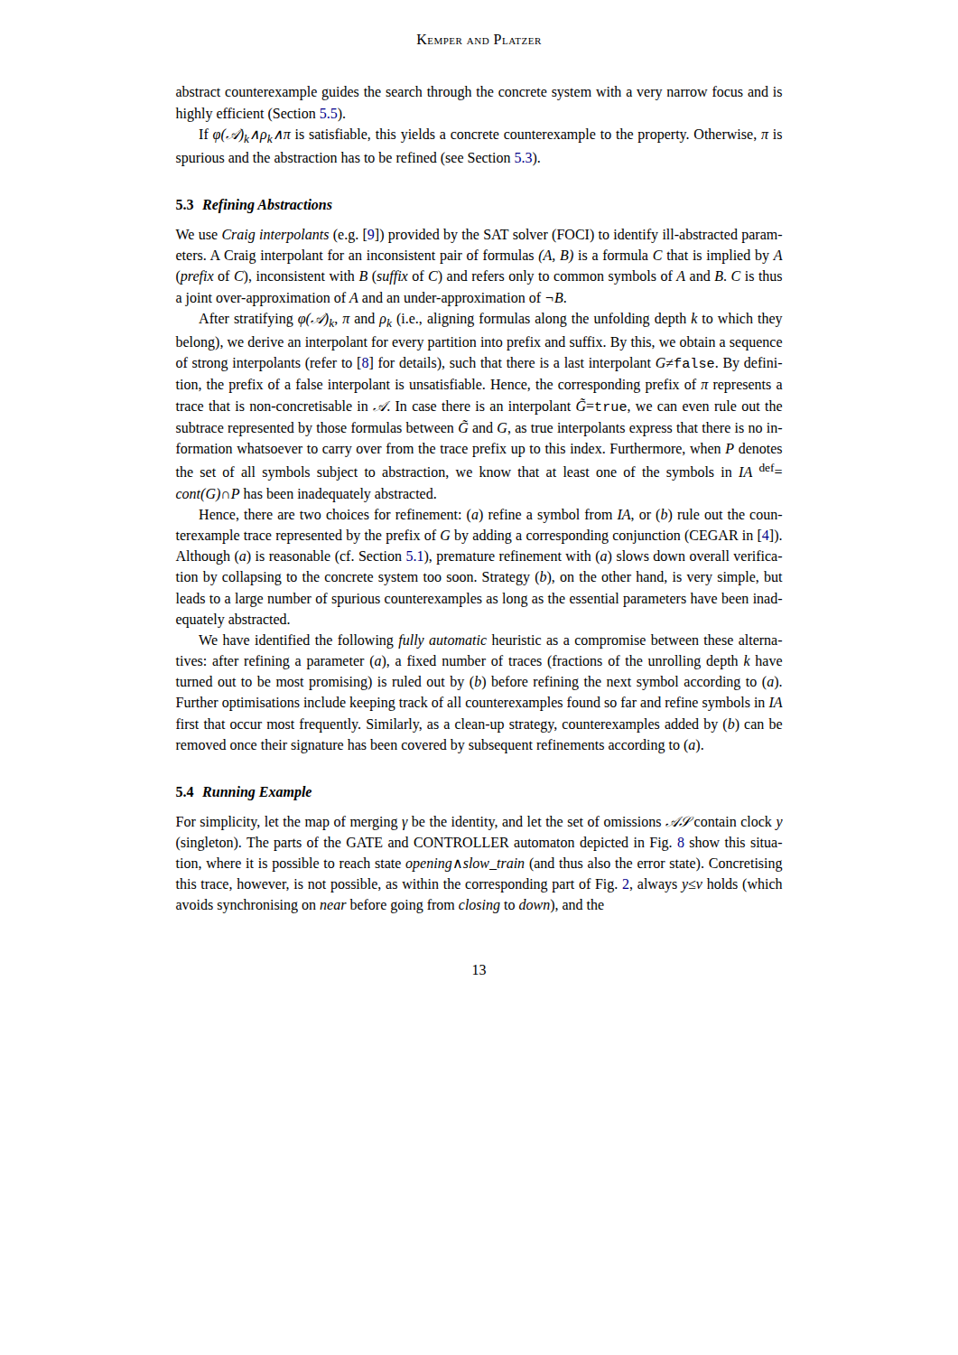Kemper and Platzer
abstract counterexample guides the search through the concrete system with a very narrow focus and is highly efficient (Section 5.5).
If φ(𝒜)k∧ρk∧π is satisfiable, this yields a concrete counterexample to the property. Otherwise, π is spurious and the abstraction has to be refined (see Section 5.3).
5.3 Refining Abstractions
We use Craig interpolants (e.g. [9]) provided by the SAT solver (FOCI) to identify ill-abstracted parameters. A Craig interpolant for an inconsistent pair of formulas (A, B) is a formula C that is implied by A (prefix of C), inconsistent with B (suffix of C) and refers only to common symbols of A and B. C is thus a joint over-approximation of A and an under-approximation of ¬B.
After stratifying φ(𝒜)k, π and ρk (i.e., aligning formulas along the unfolding depth k to which they belong), we derive an interpolant for every partition into prefix and suffix. By this, we obtain a sequence of strong interpolants (refer to [8] for details), such that there is a last interpolant G≠false. By definition, the prefix of a false interpolant is unsatisfiable. Hence, the corresponding prefix of π represents a trace that is non-concretisable in 𝒜. In case there is an interpolant G̃=true, we can even rule out the subtrace represented by those formulas between G̃ and G, as true interpolants express that there is no information whatsoever to carry over from the trace prefix up to this index. Furthermore, when P denotes the set of all symbols subject to abstraction, we know that at least one of the symbols in IA def= cont(G)∩P has been inadequately abstracted.
Hence, there are two choices for refinement: (a) refine a symbol from IA, or (b) rule out the counterexample trace represented by the prefix of G by adding a corresponding conjunction (CEGAR in [4]). Although (a) is reasonable (cf. Section 5.1), premature refinement with (a) slows down overall verification by collapsing to the concrete system too soon. Strategy (b), on the other hand, is very simple, but leads to a large number of spurious counterexamples as long as the essential parameters have been inadequately abstracted.
We have identified the following fully automatic heuristic as a compromise between these alternatives: after refining a parameter (a), a fixed number of traces (fractions of the unrolling depth k have turned out to be most promising) is ruled out by (b) before refining the next symbol according to (a). Further optimisations include keeping track of all counterexamples found so far and refine symbols in IA first that occur most frequently. Similarly, as a clean-up strategy, counterexamples added by (b) can be removed once their signature has been covered by subsequent refinements according to (a).
5.4 Running Example
For simplicity, let the map of merging γ be the identity, and let the set of omissions 𝒜𝒮 contain clock y (singleton). The parts of the GATE and CONTROLLER automaton depicted in Fig. 8 show this situation, where it is possible to reach state opening∧slow_train (and thus also the error state). Concretising this trace, however, is not possible, as within the corresponding part of Fig. 2, always y≤v holds (which avoids synchronising on near before going from closing to down), and the
13